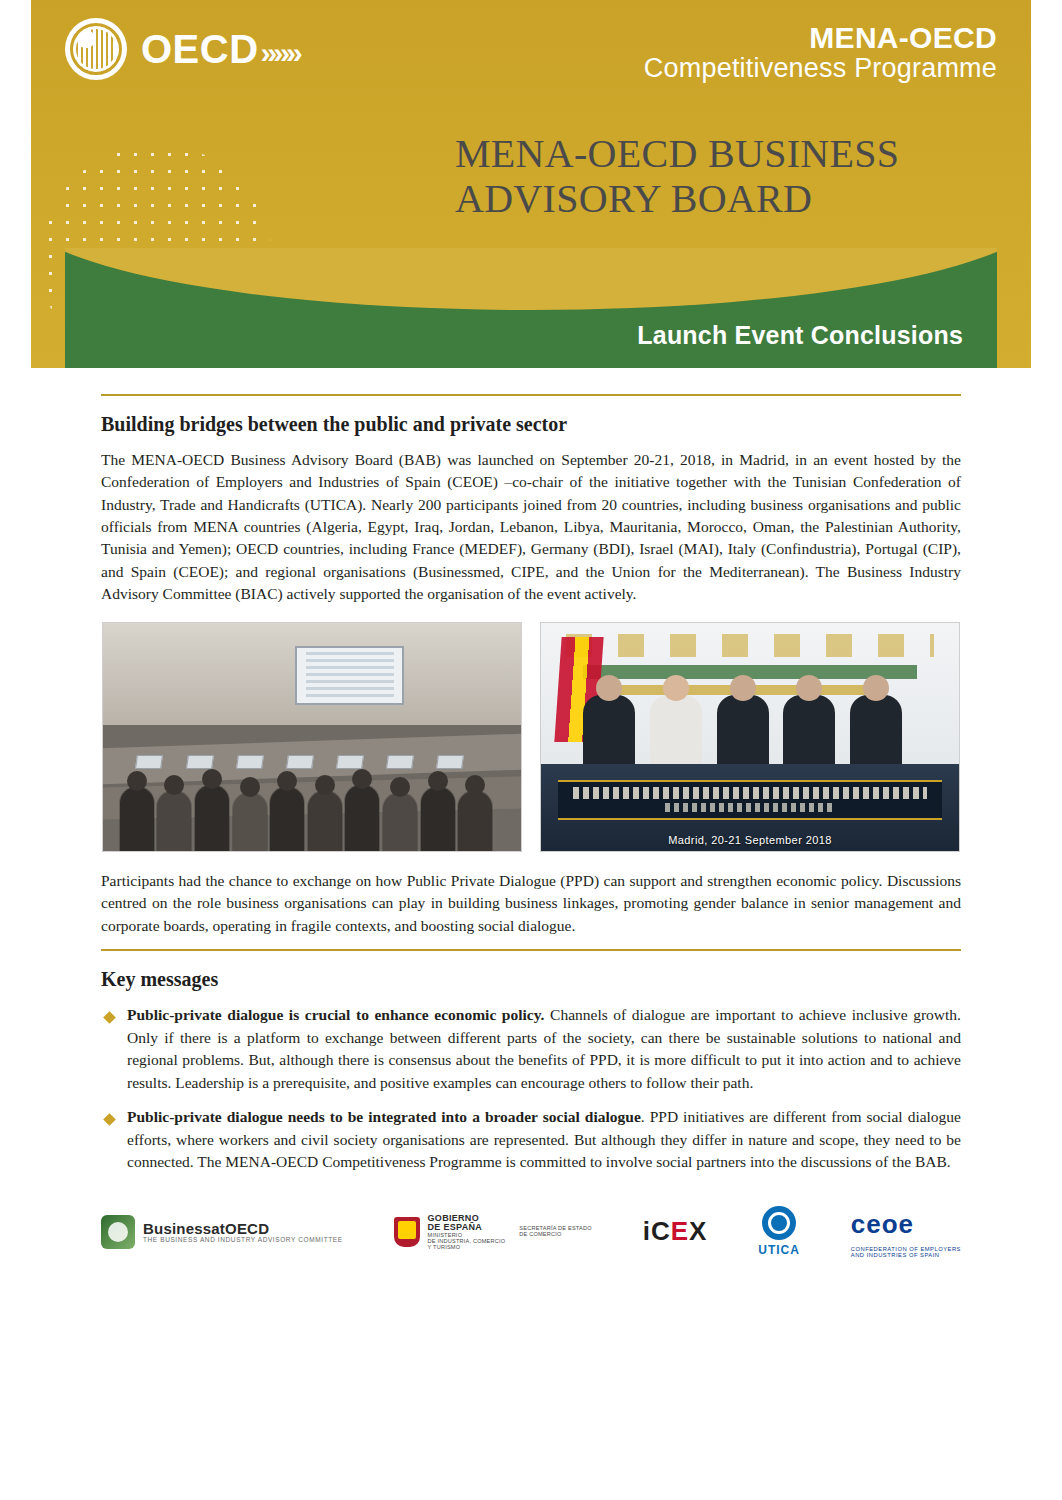OECD»»»
MENA-OECD
Competitiveness Programme
MENA-OECD BUSINESS
ADVISORY BOARD
Launch Event Conclusions
Building bridges between the public and private sector
The MENA-OECD Business Advisory Board (BAB) was launched on September 20-21, 2018, in Madrid, in an event hosted by the Confederation of Employers and Industries of Spain (CEOE) –co-chair of the initiative together with the Tunisian Confederation of Industry, Trade and Handicrafts (UTICA). Nearly 200 participants joined from 20 countries, including business organisations and public officials from MENA countries (Algeria, Egypt, Iraq, Jordan, Lebanon, Libya, Mauritania, Morocco, Oman, the Palestinian Authority, Tunisia and Yemen); OECD countries, including France (MEDEF), Germany (BDI), Israel (MAI), Italy (Confindustria), Portugal (CIP), and Spain (CEOE); and regional organisations (Businessmed, CIPE, and the Union for the Mediterranean). The Business Industry Advisory Committee (BIAC) actively supported the organisation of the event actively.
Madrid, 20-21 September 2018
Participants had the chance to exchange on how Public Private Dialogue (PPD) can support and strengthen economic policy. Discussions centred on the role business organisations can play in building business linkages, promoting gender balance in senior management and corporate boards, operating in fragile contexts, and boosting social dialogue.
Key messages
Public-private dialogue is crucial to enhance economic policy. Channels of dialogue are important to achieve inclusive growth. Only if there is a platform to exchange between different parts of the society, can there be sustainable solutions to national and regional problems. But, although there is consensus about the benefits of PPD, it is more difficult to put it into action and to achieve results. Leadership is a prerequisite, and positive examples can encourage others to follow their path.
Public-private dialogue needs to be integrated into a broader social dialogue. PPD initiatives are different from social dialogue efforts, where workers and civil society organisations are represented. But although they differ in nature and scope, they need to be connected. The MENA-OECD Competitiveness Programme is committed to involve social partners into the discussions of the BAB.
BusinessatOECD THE BUSINESS AND INDUSTRY ADVISORY COMMITTEE
GOBIERNO
DE ESPAÑA MINISTERIO
DE INDUSTRIA, COMERCIO
Y TURISMO
SECRETARÍA DE ESTADO
DE COMERCIO
iCEX
UTICA
ceoe
CONFEDERATION OF EMPLOYERS
AND INDUSTRIES OF SPAIN